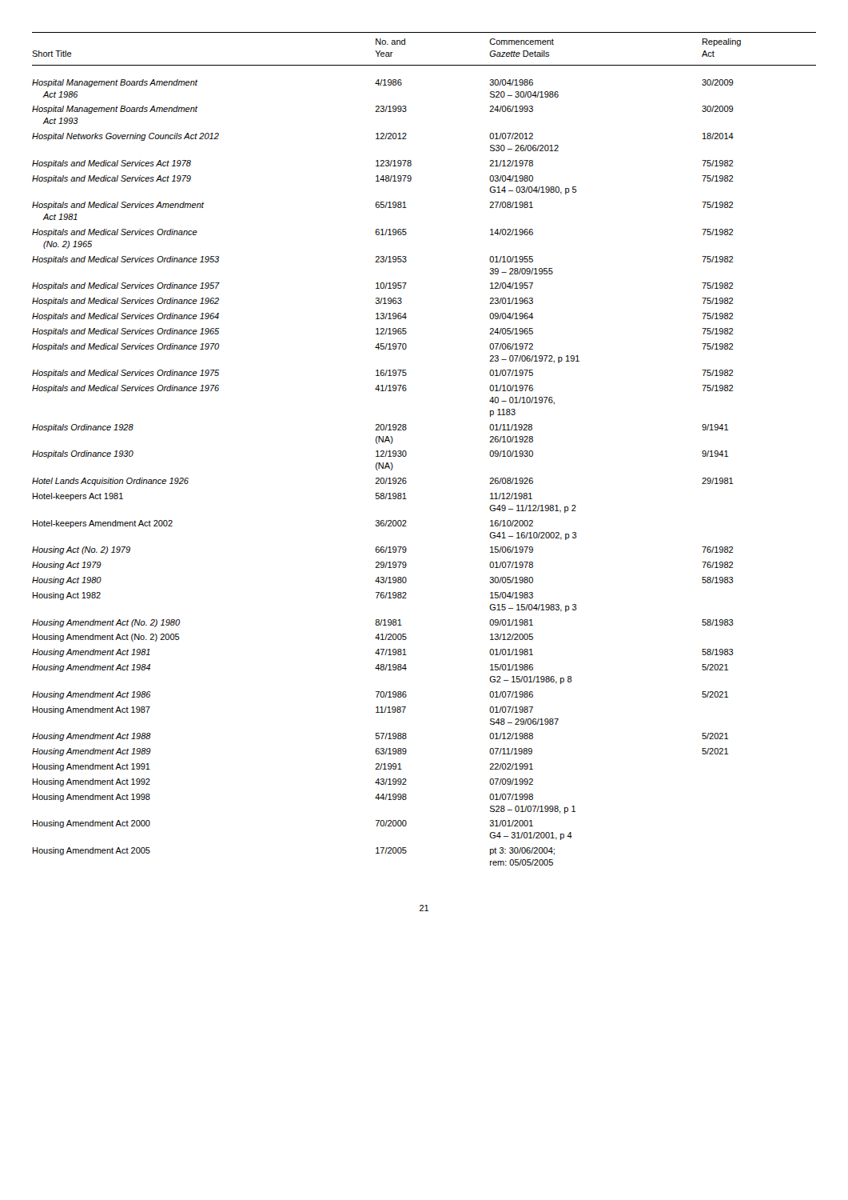| Short Title | No. and Year | Commencement Gazette Details | Repealing Act |
| --- | --- | --- | --- |
| Hospital Management Boards Amendment Act 1986 | 4/1986 | 30/04/1986 S20 – 30/04/1986 | 30/2009 |
| Hospital Management Boards Amendment Act 1993 | 23/1993 | 24/06/1993 | 30/2009 |
| Hospital Networks Governing Councils Act 2012 | 12/2012 | 01/07/2012 S30 – 26/06/2012 | 18/2014 |
| Hospitals and Medical Services Act 1978 | 123/1978 | 21/12/1978 | 75/1982 |
| Hospitals and Medical Services Act 1979 | 148/1979 | 03/04/1980 G14 – 03/04/1980, p 5 | 75/1982 |
| Hospitals and Medical Services Amendment Act 1981 | 65/1981 | 27/08/1981 | 75/1982 |
| Hospitals and Medical Services Ordinance (No. 2) 1965 | 61/1965 | 14/02/1966 | 75/1982 |
| Hospitals and Medical Services Ordinance 1953 | 23/1953 | 01/10/1955 39 – 28/09/1955 | 75/1982 |
| Hospitals and Medical Services Ordinance 1957 | 10/1957 | 12/04/1957 | 75/1982 |
| Hospitals and Medical Services Ordinance 1962 | 3/1963 | 23/01/1963 | 75/1982 |
| Hospitals and Medical Services Ordinance 1964 | 13/1964 | 09/04/1964 | 75/1982 |
| Hospitals and Medical Services Ordinance 1965 | 12/1965 | 24/05/1965 | 75/1982 |
| Hospitals and Medical Services Ordinance 1970 | 45/1970 | 07/06/1972 23 – 07/06/1972, p 191 | 75/1982 |
| Hospitals and Medical Services Ordinance 1975 | 16/1975 | 01/07/1975 | 75/1982 |
| Hospitals and Medical Services Ordinance 1976 | 41/1976 | 01/10/1976 40 – 01/10/1976, p 1183 | 75/1982 |
| Hospitals Ordinance 1928 | 20/1928 (NA) | 01/11/1928 26/10/1928 | 9/1941 |
| Hospitals Ordinance 1930 | 12/1930 (NA) | 09/10/1930 | 9/1941 |
| Hotel Lands Acquisition Ordinance 1926 | 20/1926 | 26/08/1926 | 29/1981 |
| Hotel-keepers Act 1981 | 58/1981 | 11/12/1981 G49 – 11/12/1981, p 2 | |
| Hotel-keepers Amendment Act 2002 | 36/2002 | 16/10/2002 G41 – 16/10/2002, p 3 | |
| Housing Act (No. 2) 1979 | 66/1979 | 15/06/1979 | 76/1982 |
| Housing Act 1979 | 29/1979 | 01/07/1978 | 76/1982 |
| Housing Act 1980 | 43/1980 | 30/05/1980 | 58/1983 |
| Housing Act 1982 | 76/1982 | 15/04/1983 G15 – 15/04/1983, p 3 | |
| Housing Amendment Act (No. 2) 1980 | 8/1981 | 09/01/1981 | 58/1983 |
| Housing Amendment Act (No. 2) 2005 | 41/2005 | 13/12/2005 | |
| Housing Amendment Act 1981 | 47/1981 | 01/01/1981 | 58/1983 |
| Housing Amendment Act 1984 | 48/1984 | 15/01/1986 G2 – 15/01/1986, p 8 | 5/2021 |
| Housing Amendment Act 1986 | 70/1986 | 01/07/1986 | 5/2021 |
| Housing Amendment Act 1987 | 11/1987 | 01/07/1987 S48 – 29/06/1987 | |
| Housing Amendment Act 1988 | 57/1988 | 01/12/1988 | 5/2021 |
| Housing Amendment Act 1989 | 63/1989 | 07/11/1989 | 5/2021 |
| Housing Amendment Act 1991 | 2/1991 | 22/02/1991 | |
| Housing Amendment Act 1992 | 43/1992 | 07/09/1992 | |
| Housing Amendment Act 1998 | 44/1998 | 01/07/1998 S28 – 01/07/1998, p 1 | |
| Housing Amendment Act 2000 | 70/2000 | 31/01/2001 G4 – 31/01/2001, p 4 | |
| Housing Amendment Act 2005 | 17/2005 | pt 3: 30/06/2004; rem: 05/05/2005 | |
21